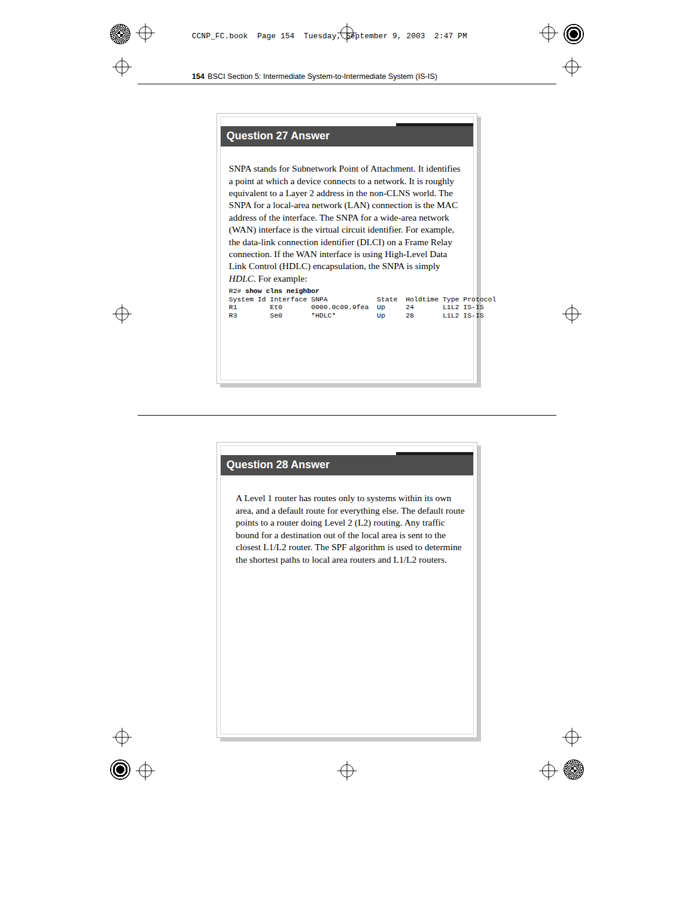CCNP_FC.book Page 154 Tuesday, September 9, 2003 2:47 PM
154 BSCI Section 5: Intermediate System-to-Intermediate System (IS-IS)
Question 27 Answer
SNPA stands for Subnetwork Point of Attachment. It identifies a point at which a device connects to a network. It is roughly equivalent to a Layer 2 address in the non-CLNS world. The SNPA for a local-area network (LAN) connection is the MAC address of the interface. The SNPA for a wide-area network (WAN) interface is the virtual circuit identifier. For example, the data-link connection identifier (DLCI) on a Frame Relay connection. If the WAN interface is using High-Level Data Link Control (HDLC) encapsulation, the SNPA is simply HDLC. For example:
R2# show clns neighbor
System Id Interface SNPA            State  Holdtime Type Protocol
R1        Et0       0000.0c09.9fea  Up     24       L1L2 IS-IS
R3        Se0       *HDLC*          Up     28       L1L2 IS-IS
Question 28 Answer
A Level 1 router has routes only to systems within its own area, and a default route for everything else. The default route points to a router doing Level 2 (L2) routing. Any traffic bound for a destination out of the local area is sent to the closest L1/L2 router. The SPF algorithm is used to determine the shortest paths to local area routers and L1/L2 routers.